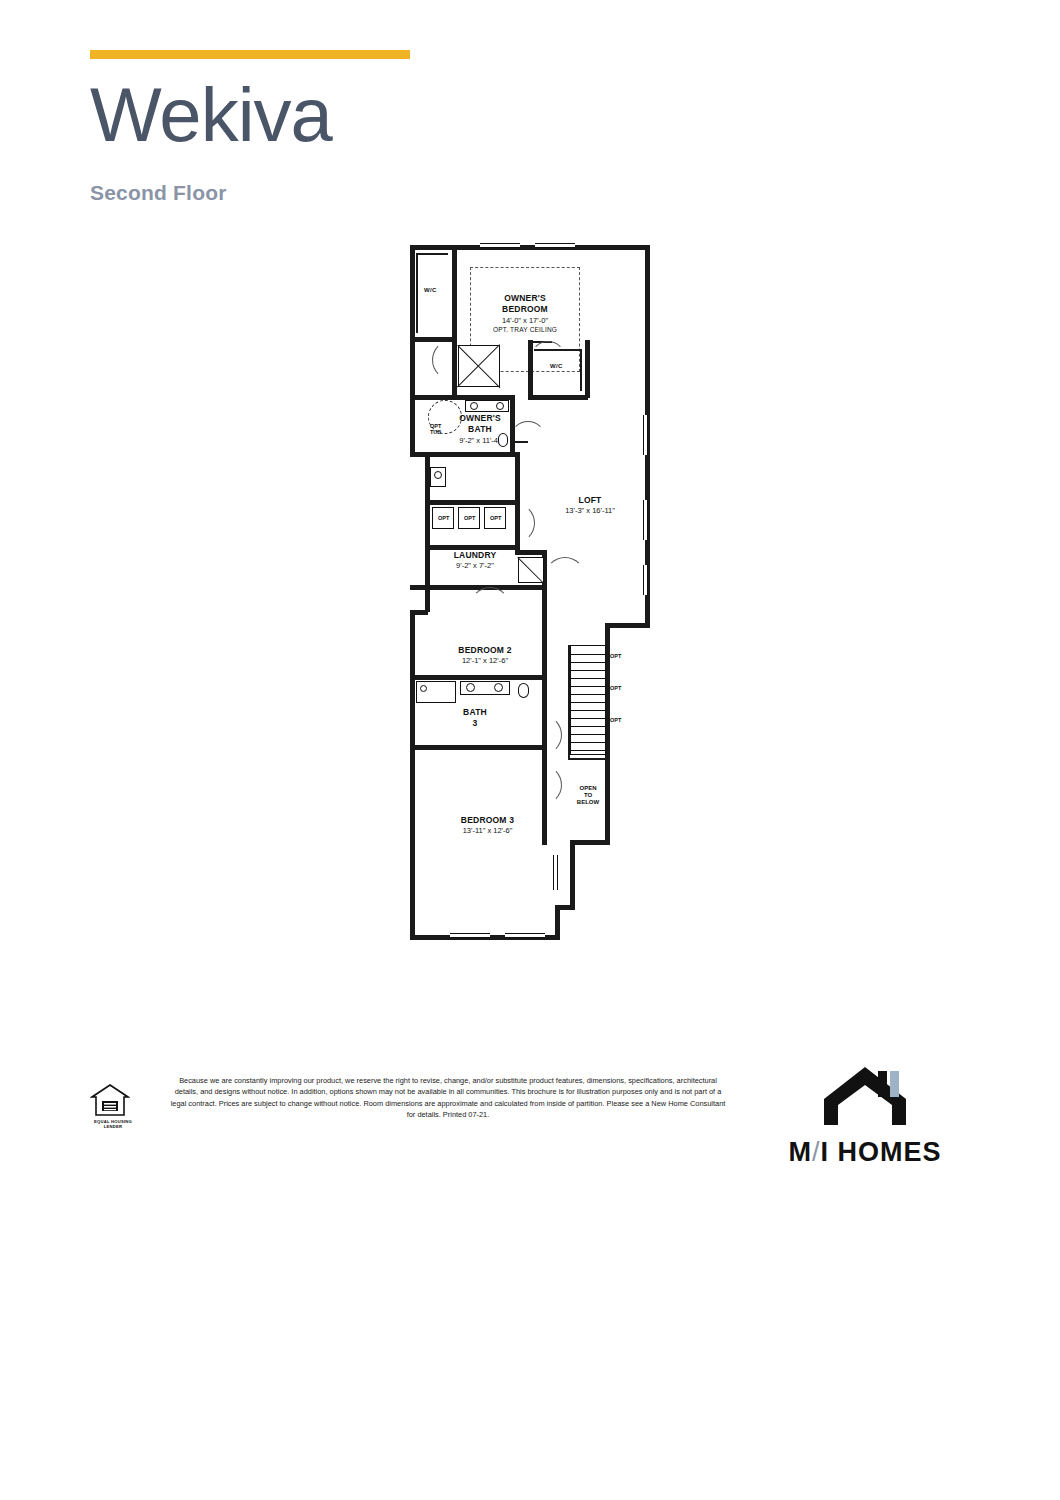Wekiva
Second Floor
OWNER'S
BEDROOM
14'-0" x 17'-0"
OPT. TRAY CEILING
W/C
OPT
TUB
OWNER'S
BATH
9'-2" x 11'-4"
W/C
LOFT
13'-3" x 16'-11"
OPT
OPT
OPT
LAUNDRY
9'-2" x 7'-2"
BEDROOM 2
12'-1" x 12'-6"
BATH
3
BEDROOM 3
13'-11" x 12'-6"
OPT
OPT
OPT
OPEN
TO
BELOW
EQUAL HOUSING
LENDER
Because we are constantly improving our product, we reserve the right to revise, change, and/or substitute product features, dimensions, specifications, architectural details, and designs without notice. In addition, options shown may not be available in all communities. This brochure is for illustration purposes only and is not part of a legal contract. Prices are subject to change without notice. Room dimensions are approximate and calculated from inside of partition. Please see a New Home Consultant for details. Printed 07-21.
M/I HOMES